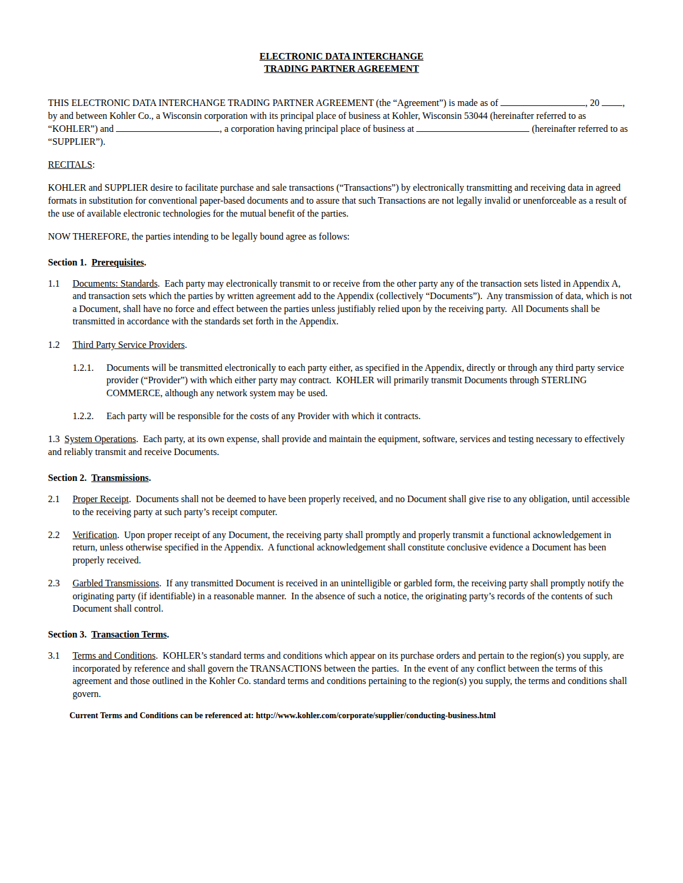ELECTRONIC DATA INTERCHANGE TRADING PARTNER AGREEMENT
THIS ELECTRONIC DATA INTERCHANGE TRADING PARTNER AGREEMENT (the “Agreement”) is made as of , 20 , by and between Kohler Co., a Wisconsin corporation with its principal place of business at Kohler, Wisconsin 53044 (hereinafter referred to as “KOHLER”) and , a corporation having principal place of business at (hereinafter referred to as “SUPPLIER”).
RECITALS:
KOHLER and SUPPLIER desire to facilitate purchase and sale transactions (“Transactions”) by electronically transmitting and receiving data in agreed formats in substitution for conventional paper-based documents and to assure that such Transactions are not legally invalid or unenforceable as a result of the use of available electronic technologies for the mutual benefit of the parties.
NOW THEREFORE, the parties intending to be legally bound agree as follows:
Section 1. Prerequisites.
1.1
Documents: Standards. Each party may electronically transmit to or receive from the other party any of the transaction sets listed in Appendix A, and transaction sets which the parties by written agreement add to the Appendix (collectively “Documents”). Any transmission of data, which is not a Document, shall have no force and effect between the parties unless justifiably relied upon by the receiving party. All Documents shall be transmitted in accordance with the standards set forth in the Appendix.
1.2
Third Party Service Providers.
1.2.1.
Documents will be transmitted electronically to each party either, as specified in the Appendix, directly or through any third party service provider (“Provider”) with which either party may contract. KOHLER will primarily transmit Documents through STERLING COMMERCE, although any network system may be used.
1.2.2.
Each party will be responsible for the costs of any Provider with which it contracts.
1.3 System Operations. Each party, at its own expense, shall provide and maintain the equipment, software, services and testing necessary to effectively and reliably transmit and receive Documents.
Section 2. Transmissions.
2.1
Proper Receipt. Documents shall not be deemed to have been properly received, and no Document shall give rise to any obligation, until accessible to the receiving party at such party’s receipt computer.
2.2
Verification. Upon proper receipt of any Document, the receiving party shall promptly and properly transmit a functional acknowledgement in return, unless otherwise specified in the Appendix. A functional acknowledgement shall constitute conclusive evidence a Document has been properly received.
2.3
Garbled Transmissions. If any transmitted Document is received in an unintelligible or garbled form, the receiving party shall promptly notify the originating party (if identifiable) in a reasonable manner. In the absence of such a notice, the originating party’s records of the contents of such Document shall control.
Section 3. Transaction Terms.
3.1
Terms and Conditions. KOHLER’s standard terms and conditions which appear on its purchase orders and pertain to the region(s) you supply, are incorporated by reference and shall govern the TRANSACTIONS between the parties. In the event of any conflict between the terms of this agreement and those outlined in the Kohler Co. standard terms and conditions pertaining to the region(s) you supply, the terms and conditions shall govern.
Current Terms and Conditions can be referenced at: http://www.kohler.com/corporate/supplier/conducting-business.html